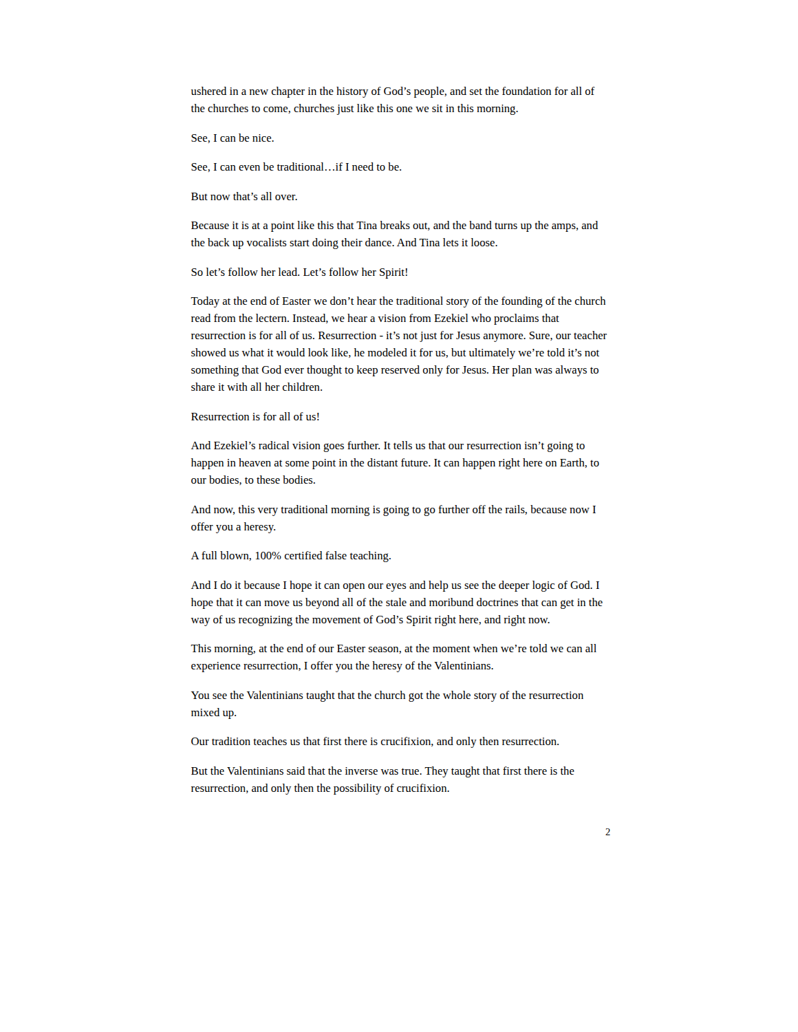ushered in a new chapter in the history of God’s people, and set the foundation for all of the churches to come, churches just like this one we sit in this morning.
See, I can be nice.
See, I can even be traditional…if I need to be.
But now that’s all over.
Because it is at a point like this that Tina breaks out, and the band turns up the amps, and the back up vocalists start doing their dance. And Tina lets it loose.
So let’s follow her lead. Let’s follow her Spirit!
Today at the end of Easter we don’t hear the traditional story of the founding of the church read from the lectern. Instead, we hear a vision from Ezekiel who proclaims that resurrection is for all of us. Resurrection - it’s not just for Jesus anymore. Sure, our teacher showed us what it would look like, he modeled it for us, but ultimately we’re told it’s not something that God ever thought to keep reserved only for Jesus. Her plan was always to share it with all her children.
Resurrection is for all of us!
And Ezekiel’s radical vision goes further. It tells us that our resurrection isn’t going to happen in heaven at some point in the distant future. It can happen right here on Earth, to our bodies, to these bodies.
And now, this very traditional morning is going to go further off the rails, because now I offer you a heresy.
A full blown, 100% certified false teaching.
And I do it because I hope it can open our eyes and help us see the deeper logic of God. I hope that it can move us beyond all of the stale and moribund doctrines that can get in the way of us recognizing the movement of God’s Spirit right here, and right now.
This morning, at the end of our Easter season, at the moment when we’re told we can all experience resurrection, I offer you the heresy of the Valentinians.
You see the Valentinians taught that the church got the whole story of the resurrection mixed up.
Our tradition teaches us that first there is crucifixion, and only then resurrection.
But the Valentinians said that the inverse was true. They taught that first there is the resurrection, and only then the possibility of crucifixion.
2